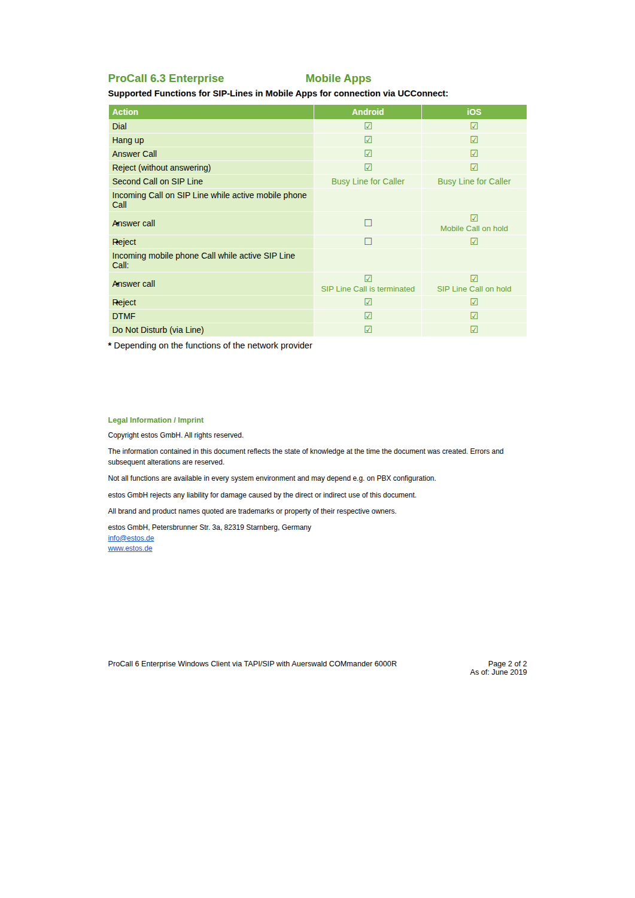ProCall 6.3 Enterprise
Mobile Apps
Supported Functions for SIP-Lines in Mobile Apps for connection via UCConnect:
| Action | Android | iOS |
| --- | --- | --- |
| Dial | ☑ | ☑ |
| Hang up | ☑ | ☑ |
| Answer Call | ☑ | ☑ |
| Reject (without answering) | ☑ | ☑ |
| Second Call on SIP Line | Busy Line for Caller | Busy Line for Caller |
| Incoming Call on SIP Line while active mobile phone Call | | |
| Answer call | ☐ | ☑ Mobile Call on hold |
| Reject | ☐ | ☑ |
| Incoming mobile phone Call while active SIP Line Call: | | |
| Answer call | ☑ SIP Line Call is terminated | ☑ SIP Line Call on hold |
| Reject | ☑ | ☑ |
| DTMF | ☑ | ☑ |
| Do Not Disturb (via Line) | ☑ | ☑ |
* Depending on the functions of the network provider
Legal Information / Imprint
Copyright estos GmbH. All rights reserved.
The information contained in this document reflects the state of knowledge at the time the document was created. Errors and subsequent alterations are reserved.
Not all functions are available in every system environment and may depend e.g. on PBX configuration.
estos GmbH rejects any liability for damage caused by the direct or indirect use of this document.
All brand and product names quoted are trademarks or property of their respective owners.
estos GmbH, Petersbrunner Str. 3a, 82319 Starnberg, Germany
info@estos.de
www.estos.de
ProCall 6 Enterprise Windows Client via TAPI/SIP with Auerswald COMmander 6000R
Page 2 of 2
As of: June 2019